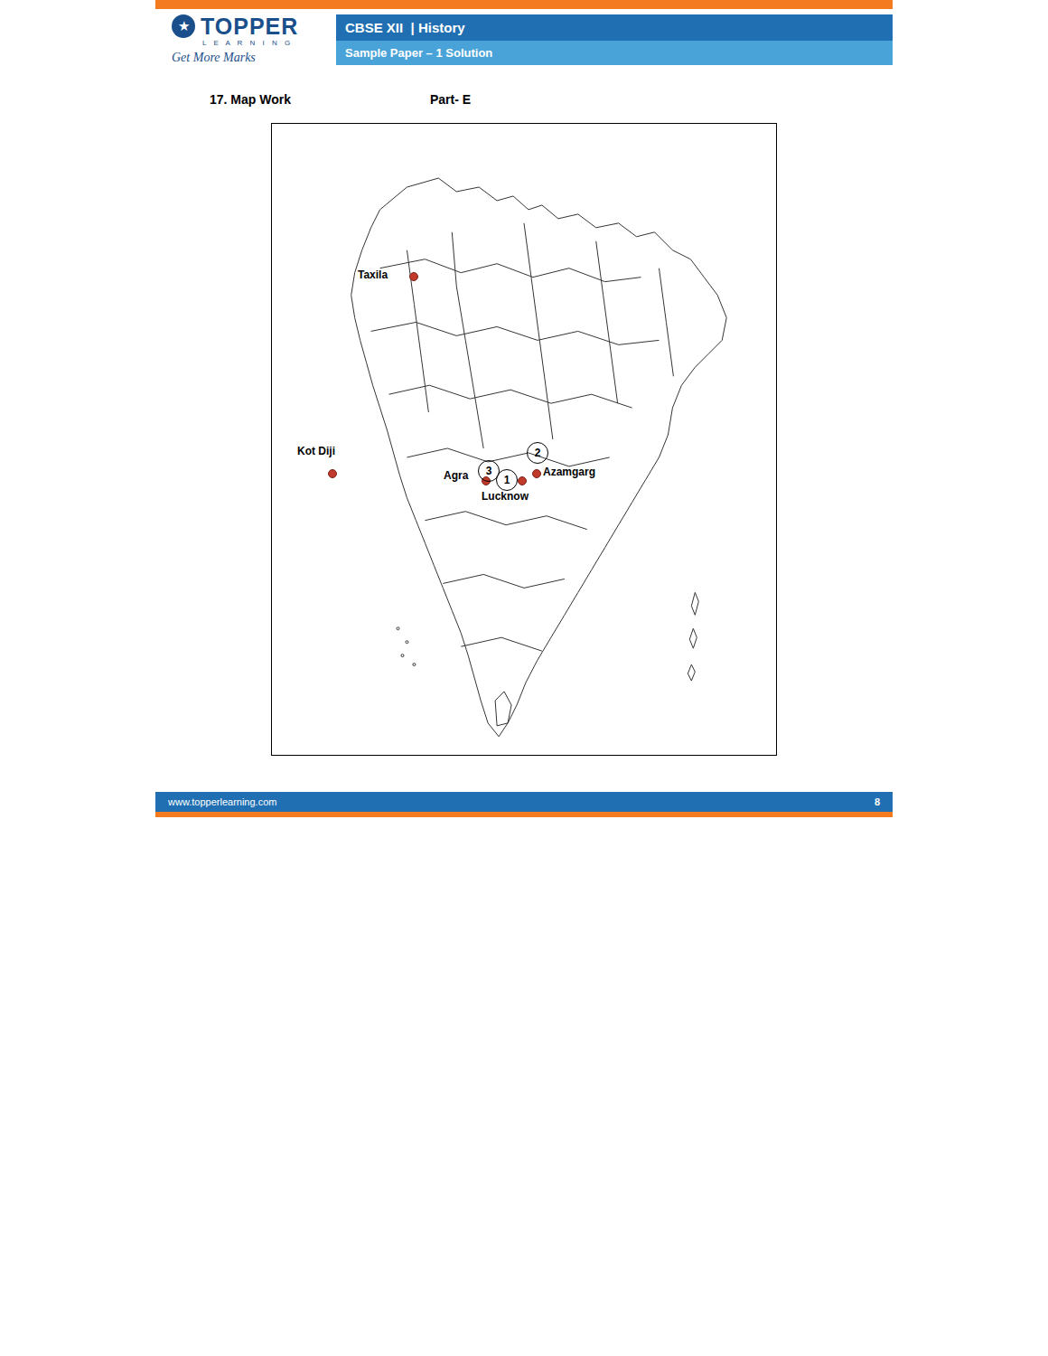TOPPER
L E A R N I N G
Get More Marks
CBSE XII | History
Sample Paper – 1 Solution
17. Map Work Part- E
Taxila Kot Diji Agra Azamgarg Lucknow 3 2 1
www.topperlearning.com 8